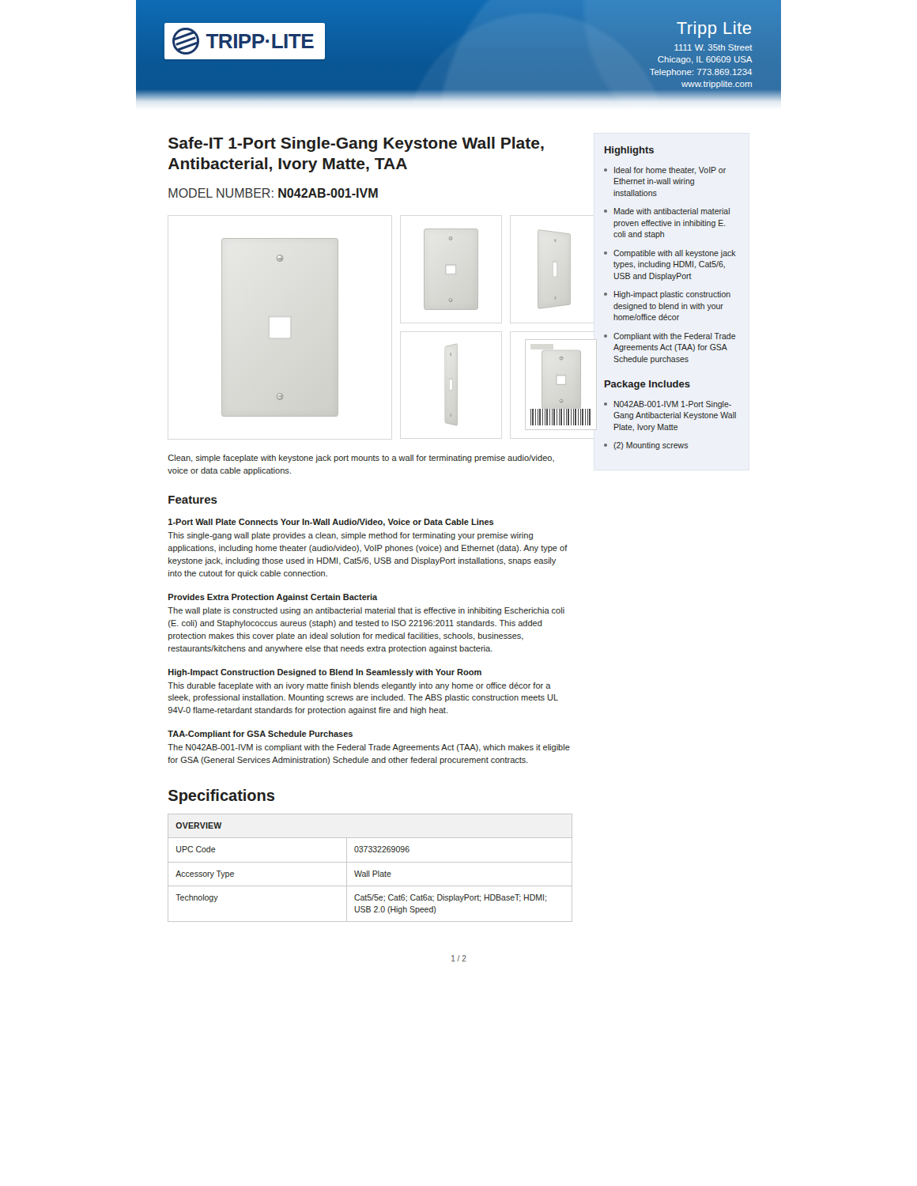TRIPP·LITE
Tripp Lite
1111 W. 35th Street
Chicago, IL 60609 USA
Telephone: 773.869.1234
www.tripplite.com
Safe-IT 1-Port Single-Gang Keystone Wall Plate, Antibacterial, Ivory Matte, TAA
MODEL NUMBER: N042AB-001-IVM
Clean, simple faceplate with keystone jack port mounts to a wall for terminating premise audio/video, voice or data cable applications.
Features
1-Port Wall Plate Connects Your In-Wall Audio/Video, Voice or Data Cable Lines
This single-gang wall plate provides a clean, simple method for terminating your premise wiring applications, including home theater (audio/video), VoIP phones (voice) and Ethernet (data). Any type of keystone jack, including those used in HDMI, Cat5/6, USB and DisplayPort installations, snaps easily into the cutout for quick cable connection.
Provides Extra Protection Against Certain Bacteria
The wall plate is constructed using an antibacterial material that is effective in inhibiting Escherichia coli (E. coli) and Staphylococcus aureus (staph) and tested to ISO 22196:2011 standards. This added protection makes this cover plate an ideal solution for medical facilities, schools, businesses, restaurants/kitchens and anywhere else that needs extra protection against bacteria.
High-Impact Construction Designed to Blend In Seamlessly with Your Room
This durable faceplate with an ivory matte finish blends elegantly into any home or office décor for a sleek, professional installation. Mounting screws are included. The ABS plastic construction meets UL 94V-0 flame-retardant standards for protection against fire and high heat.
TAA-Compliant for GSA Schedule Purchases
The N042AB-001-IVM is compliant with the Federal Trade Agreements Act (TAA), which makes it eligible for GSA (General Services Administration) Schedule and other federal procurement contracts.
Specifications
| OVERVIEW |
| --- |
| UPC Code | 037332269096 |
| Accessory Type | Wall Plate |
| Technology | Cat5/5e; Cat6; Cat6a; DisplayPort; HDBaseT; HDMI; USB 2.0 (High Speed) |
Highlights
Ideal for home theater, VoIP or Ethernet in-wall wiring installations
Made with antibacterial material proven effective in inhibiting E. coli and staph
Compatible with all keystone jack types, including HDMI, Cat5/6, USB and DisplayPort
High-impact plastic construction designed to blend in with your home/office décor
Compliant with the Federal Trade Agreements Act (TAA) for GSA Schedule purchases
Package Includes
N042AB-001-IVM 1-Port Single-Gang Antibacterial Keystone Wall Plate, Ivory Matte
(2) Mounting screws
1 / 2